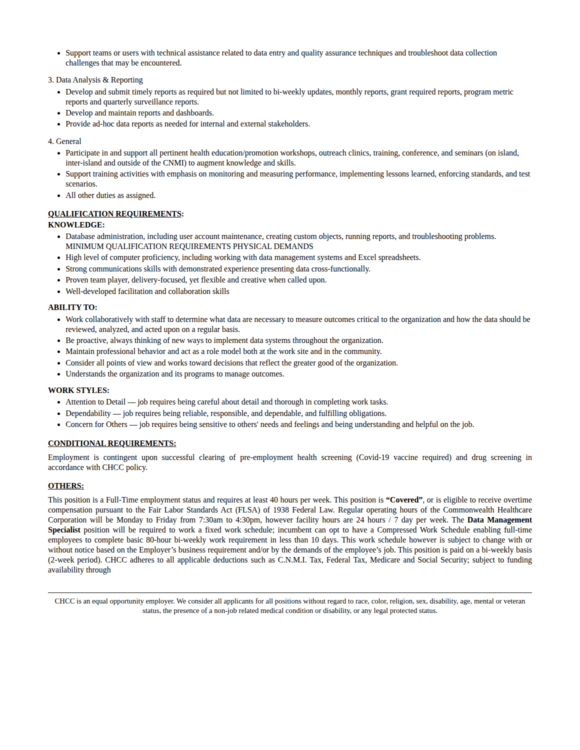Support teams or users with technical assistance related to data entry and quality assurance techniques and troubleshoot data collection challenges that may be encountered.
3. Data Analysis & Reporting
Develop and submit timely reports as required but not limited to bi-weekly updates, monthly reports, grant required reports, program metric reports and quarterly surveillance reports.
Develop and maintain reports and dashboards.
Provide ad-hoc data reports as needed for internal and external stakeholders.
4. General
Participate in and support all pertinent health education/promotion workshops, outreach clinics, training, conference, and seminars (on island, inter-island and outside of the CNMI) to augment knowledge and skills.
Support training activities with emphasis on monitoring and measuring performance, implementing lessons learned, enforcing standards, and test scenarios.
All other duties as assigned.
QUALIFICATION REQUIREMENTS:
KNOWLEDGE:
Database administration, including user account maintenance, creating custom objects, running reports, and troubleshooting problems. MINIMUM QUALIFICATION REQUIREMENTS PHYSICAL DEMANDS
High level of computer proficiency, including working with data management systems and Excel spreadsheets.
Strong communications skills with demonstrated experience presenting data cross-functionally.
Proven team player, delivery-focused, yet flexible and creative when called upon.
Well-developed facilitation and collaboration skills
ABILITY TO:
Work collaboratively with staff to determine what data are necessary to measure outcomes critical to the organization and how the data should be reviewed, analyzed, and acted upon on a regular basis.
Be proactive, always thinking of new ways to implement data systems throughout the organization.
Maintain professional behavior and act as a role model both at the work site and in the community.
Consider all points of view and works toward decisions that reflect the greater good of the organization.
Understands the organization and its programs to manage outcomes.
WORK STYLES:
Attention to Detail — job requires being careful about detail and thorough in completing work tasks.
Dependability — job requires being reliable, responsible, and dependable, and fulfilling obligations.
Concern for Others — job requires being sensitive to others' needs and feelings and being understanding and helpful on the job.
CONDITIONAL REQUIREMENTS:
Employment is contingent upon successful clearing of pre-employment health screening (Covid-19 vaccine required) and drug screening in accordance with CHCC policy.
OTHERS:
This position is a Full-Time employment status and requires at least 40 hours per week. This position is “Covered”, or is eligible to receive overtime compensation pursuant to the Fair Labor Standards Act (FLSA) of 1938 Federal Law. Regular operating hours of the Commonwealth Healthcare Corporation will be Monday to Friday from 7:30am to 4:30pm, however facility hours are 24 hours / 7 day per week. The Data Management Specialist position will be required to work a fixed work schedule; incumbent can opt to have a Compressed Work Schedule enabling full-time employees to complete basic 80-hour bi-weekly work requirement in less than 10 days. This work schedule however is subject to change with or without notice based on the Employer’s business requirement and/or by the demands of the employee’s job. This position is paid on a bi-weekly basis (2-week period). CHCC adheres to all applicable deductions such as C.N.M.I. Tax, Federal Tax, Medicare and Social Security; subject to funding availability through
CHCC is an equal opportunity employer. We consider all applicants for all positions without regard to race, color, religion, sex, disability, age, mental or veteran status, the presence of a non-job related medical condition or disability, or any legal protected status.